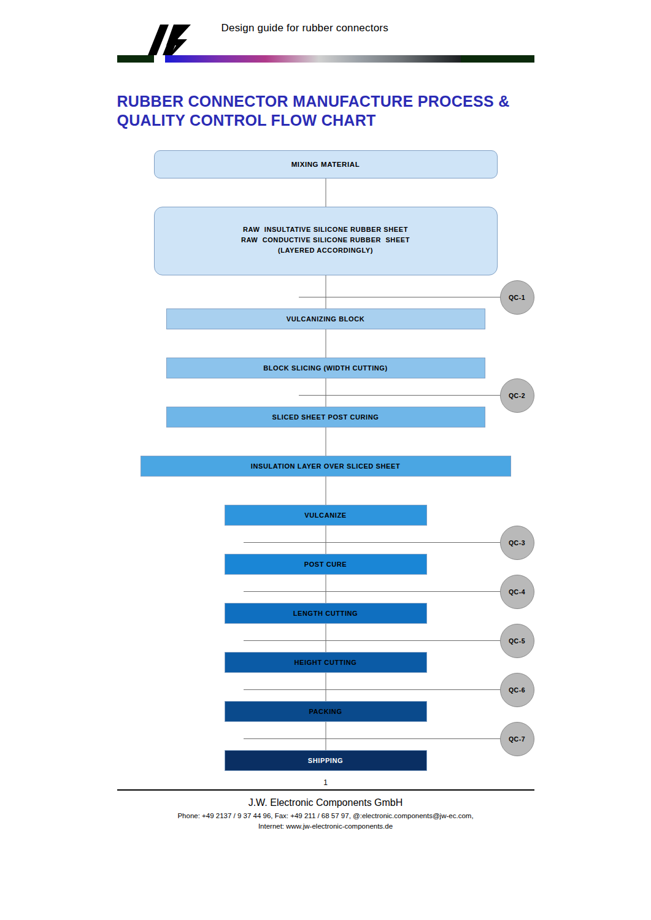Design guide for rubber connectors
RUBBER CONNECTOR MANUFACTURE PROCESS & QUALITY CONTROL FLOW CHART
MIXING MATERIAL
RAW INSULTATIVE SILICONE RUBBER SHEET RAW CONDUCTIVE SILICONE RUBBER SHEET (LAYERED ACCORDINGLY)
VULCANIZING BLOCK
BLOCK SLICING (WIDTH CUTTING)
SLICED SHEET POST CURING
INSULATION LAYER OVER SLICED SHEET
VULCANIZE
POST CURE
LENGTH CUTTING
HEIGHT CUTTING
PACKING
SHIPPING
QC-1
QC-2
QC-3
QC-4
QC-5
QC-6
QC-7
1
J.W. Electronic Components GmbH
Phone: +49 2137 / 9 37 44 96, Fax: +49 211 / 68 57 97, @:electronic.components@jw-ec.com,
Internet: www.jw-electronic-components.de